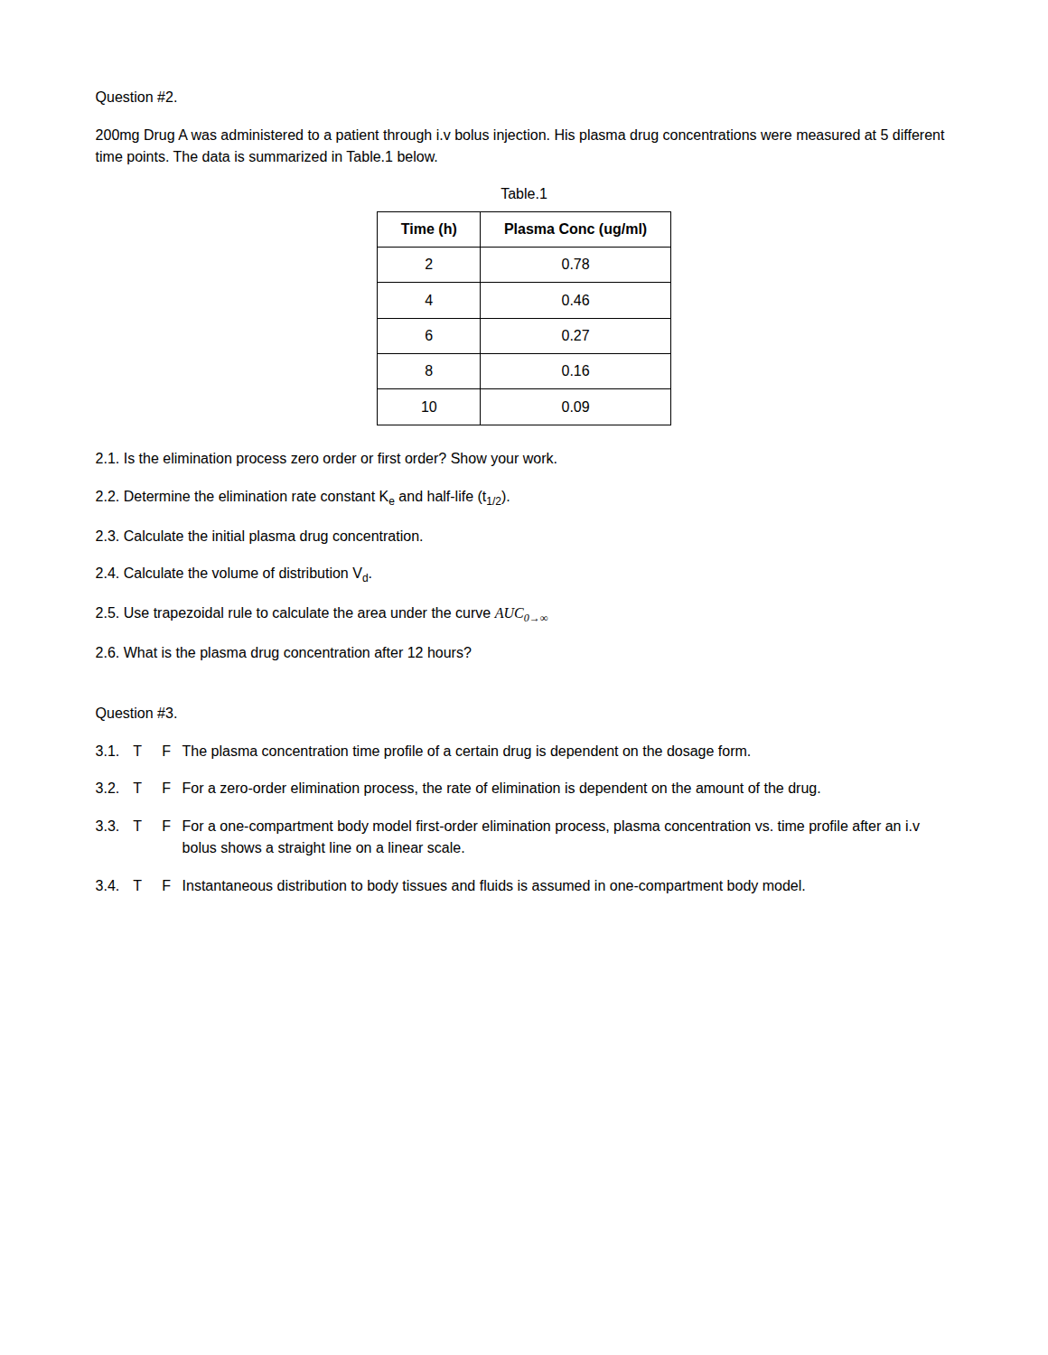Question #2.
200mg Drug A was administered to a patient through i.v bolus injection. His plasma drug concentrations were measured at 5 different time points. The data is summarized in Table.1 below.
Table.1
| Time (h) | Plasma Conc (ug/ml) |
| --- | --- |
| 2 | 0.78 |
| 4 | 0.46 |
| 6 | 0.27 |
| 8 | 0.16 |
| 10 | 0.09 |
2.1. Is the elimination process zero order or first order? Show your work.
2.2. Determine the elimination rate constant Ke and half-life (t1/2).
2.3. Calculate the initial plasma drug concentration.
2.4. Calculate the volume of distribution Vd.
2.5. Use trapezoidal rule to calculate the area under the curve AUC0→∞
2.6. What is the plasma drug concentration after 12 hours?
Question #3.
3.1. T F The plasma concentration time profile of a certain drug is dependent on the dosage form.
3.2. T F For a zero-order elimination process, the rate of elimination is dependent on the amount of the drug.
3.3. T F For a one-compartment body model first-order elimination process, plasma concentration vs. time profile after an i.v bolus shows a straight line on a linear scale.
3.4. T F Instantaneous distribution to body tissues and fluids is assumed in one-compartment body model.